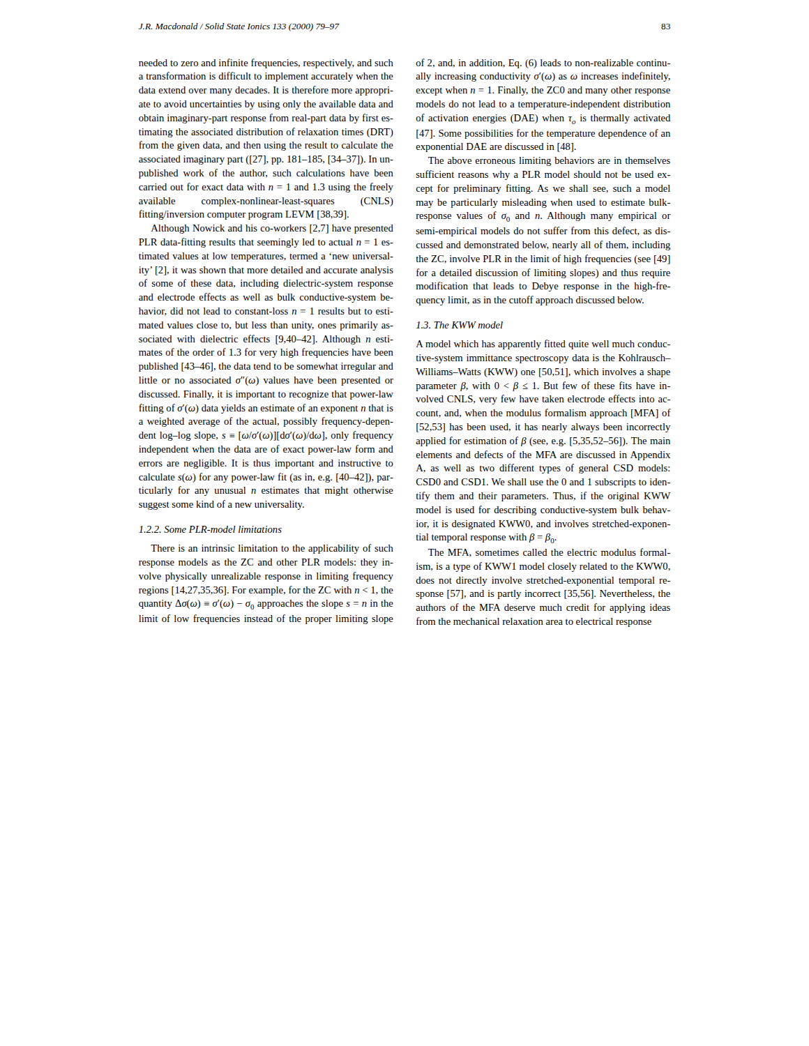J.R. Macdonald / Solid State Ionics 133 (2000) 79–97 83
needed to zero and infinite frequencies, respectively, and such a transformation is difficult to implement accurately when the data extend over many decades. It is therefore more appropriate to avoid uncertainties by using only the available data and obtain imaginary-part response from real-part data by first estimating the associated distribution of relaxation times (DRT) from the given data, and then using the result to calculate the associated imaginary part ([27], pp. 181–185, [34–37]). In unpublished work of the author, such calculations have been carried out for exact data with n = 1 and 1.3 using the freely available complex-nonlinear-least-squares (CNLS) fitting/inversion computer program LEVM [38,39].
Although Nowick and his co-workers [2,7] have presented PLR data-fitting results that seemingly led to actual n = 1 estimated values at low temperatures, termed a ‘new universality’ [2], it was shown that more detailed and accurate analysis of some of these data, including dielectric-system response and electrode effects as well as bulk conductive-system behavior, did not lead to constant-loss n = 1 results but to estimated values close to, but less than unity, ones primarily associated with dielectric effects [9,40–42]. Although n estimates of the order of 1.3 for very high frequencies have been published [43–46], the data tend to be somewhat irregular and little or no associated σ″(ω) values have been presented or discussed. Finally, it is important to recognize that power-law fitting of σ′(ω) data yields an estimate of an exponent n that is a weighted average of the actual, possibly frequency-dependent log–log slope, s ≡ [ω/σ′(ω)][dσ′(ω)/dω], only frequency independent when the data are of exact power-law form and errors are negligible. It is thus important and instructive to calculate s(ω) for any power-law fit (as in, e.g. [40–42]), particularly for any unusual n estimates that might otherwise suggest some kind of a new universality.
1.2.2. Some PLR-model limitations
There is an intrinsic limitation to the applicability of such response models as the ZC and other PLR models: they involve physically unrealizable response in limiting frequency regions [14,27,35,36]. For example, for the ZC with n < 1, the quantity Δσ(ω) ≡ σ′(ω) − σ0 approaches the slope s = n in the limit of low frequencies instead of the proper limiting slope of 2, and, in addition, Eq. (6) leads to non-realizable continually increasing conductivity σ′(ω) as ω increases indefinitely, except when n = 1. Finally, the ZC0 and many other response models do not lead to a temperature-independent distribution of activation energies (DAE) when τo is thermally activated [47]. Some possibilities for the temperature dependence of an exponential DAE are discussed in [48].
The above erroneous limiting behaviors are in themselves sufficient reasons why a PLR model should not be used except for preliminary fitting. As we shall see, such a model may be particularly misleading when used to estimate bulk-response values of σ0 and n. Although many empirical or semi-empirical models do not suffer from this defect, as discussed and demonstrated below, nearly all of them, including the ZC, involve PLR in the limit of high frequencies (see [49] for a detailed discussion of limiting slopes) and thus require modification that leads to Debye response in the high-frequency limit, as in the cutoff approach discussed below.
1.3. The KWW model
A model which has apparently fitted quite well much conductive-system immittance spectroscopy data is the Kohlrausch–Williams–Watts (KWW) one [50,51], which involves a shape parameter β, with 0 < β ≤ 1. But few of these fits have involved CNLS, very few have taken electrode effects into account, and, when the modulus formalism approach [MFA] of [52,53] has been used, it has nearly always been incorrectly applied for estimation of β (see, e.g. [5,35,52–56]). The main elements and defects of the MFA are discussed in Appendix A, as well as two different types of general CSD models: CSD0 and CSD1. We shall use the 0 and 1 subscripts to identify them and their parameters. Thus, if the original KWW model is used for describing conductive-system bulk behavior, it is designated KWW0, and involves stretched-exponential temporal response with β = β0.
The MFA, sometimes called the electric modulus formalism, is a type of KWW1 model closely related to the KWW0, does not directly involve stretched-exponential temporal response [57], and is partly incorrect [35,56]. Nevertheless, the authors of the MFA deserve much credit for applying ideas from the mechanical relaxation area to electrical response